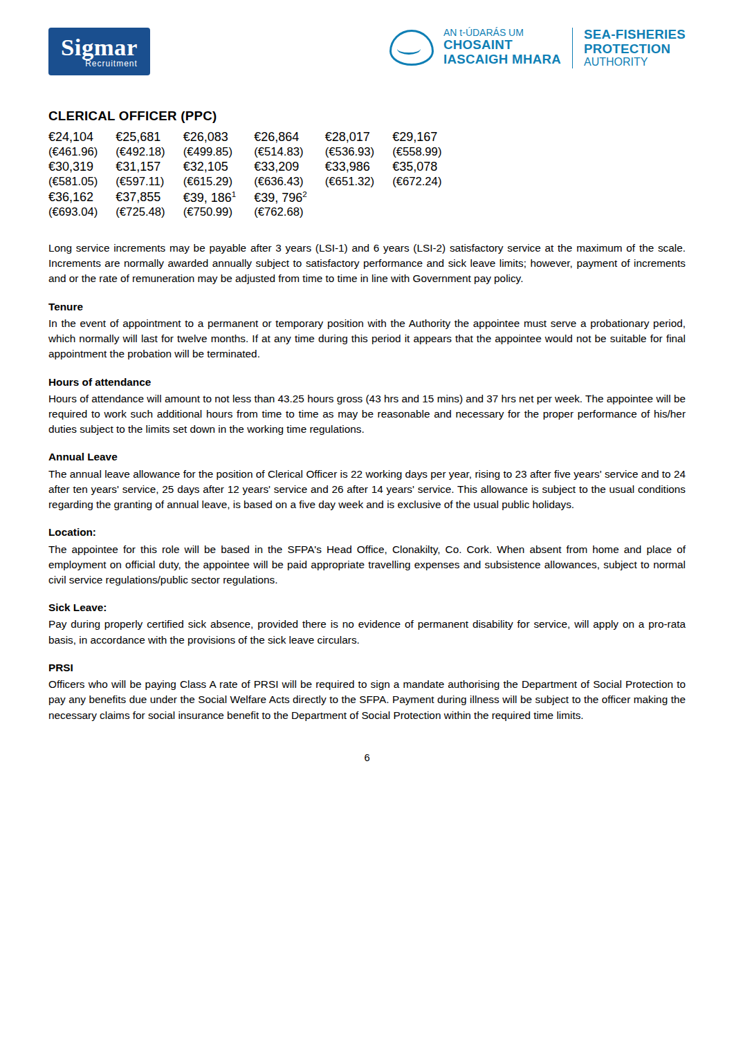Sigmar
Recruitment
AN t-ÚDARÁS UM
CHOSAINT
IASCAIGH MHARA
SEA-FISHERIES
PROTECTION
AUTHORITY
CLERICAL OFFICER (PPC)
| €24,104 | €25,681 | €26,083 | €26,864 | €28,017 | €29,167 |
| (€461.96) | (€492.18) | (€499.85) | (€514.83) | (€536.93) | (€558.99) |
| €30,319 | €31,157 | €32,105 | €33,209 | €33,986 | €35,078 |
| (€581.05) | (€597.11) | (€615.29) | (€636.43) | (€651.32) | (€672.24) |
| €36,162 | €37,855 | €39, 186 1 | €39, 796 2 | | |
| (€693.04) | (€725.48) | (€750.99) | (€762.68) | | |
Long service increments may be payable after 3 years (LSI-1) and 6 years (LSI-2) satisfactory service at the maximum of the scale. Increments are normally awarded annually subject to satisfactory performance and sick leave limits; however, payment of increments and or the rate of remuneration may be adjusted from time to time in line with Government pay policy.
Tenure
In the event of appointment to a permanent or temporary position with the Authority the appointee must serve a probationary period, which normally will last for twelve months. If at any time during this period it appears that the appointee would not be suitable for final appointment the probation will be terminated.
Hours of attendance
Hours of attendance will amount to not less than 43.25 hours gross (43 hrs and 15 mins) and 37 hrs net per week. The appointee will be required to work such additional hours from time to time as may be reasonable and necessary for the proper performance of his/her duties subject to the limits set down in the working time regulations.
Annual Leave
The annual leave allowance for the position of Clerical Officer is 22 working days per year, rising to 23 after five years' service and to 24 after ten years' service, 25 days after 12 years' service and 26 after 14 years' service. This allowance is subject to the usual conditions regarding the granting of annual leave, is based on a five day week and is exclusive of the usual public holidays.
Location:
The appointee for this role will be based in the SFPA's Head Office, Clonakilty, Co. Cork. When absent from home and place of employment on official duty, the appointee will be paid appropriate travelling expenses and subsistence allowances, subject to normal civil service regulations/public sector regulations.
Sick Leave:
Pay during properly certified sick absence, provided there is no evidence of permanent disability for service, will apply on a pro-rata basis, in accordance with the provisions of the sick leave circulars.
PRSI
Officers who will be paying Class A rate of PRSI will be required to sign a mandate authorising the Department of Social Protection to pay any benefits due under the Social Welfare Acts directly to the SFPA. Payment during illness will be subject to the officer making the necessary claims for social insurance benefit to the Department of Social Protection within the required time limits.
6